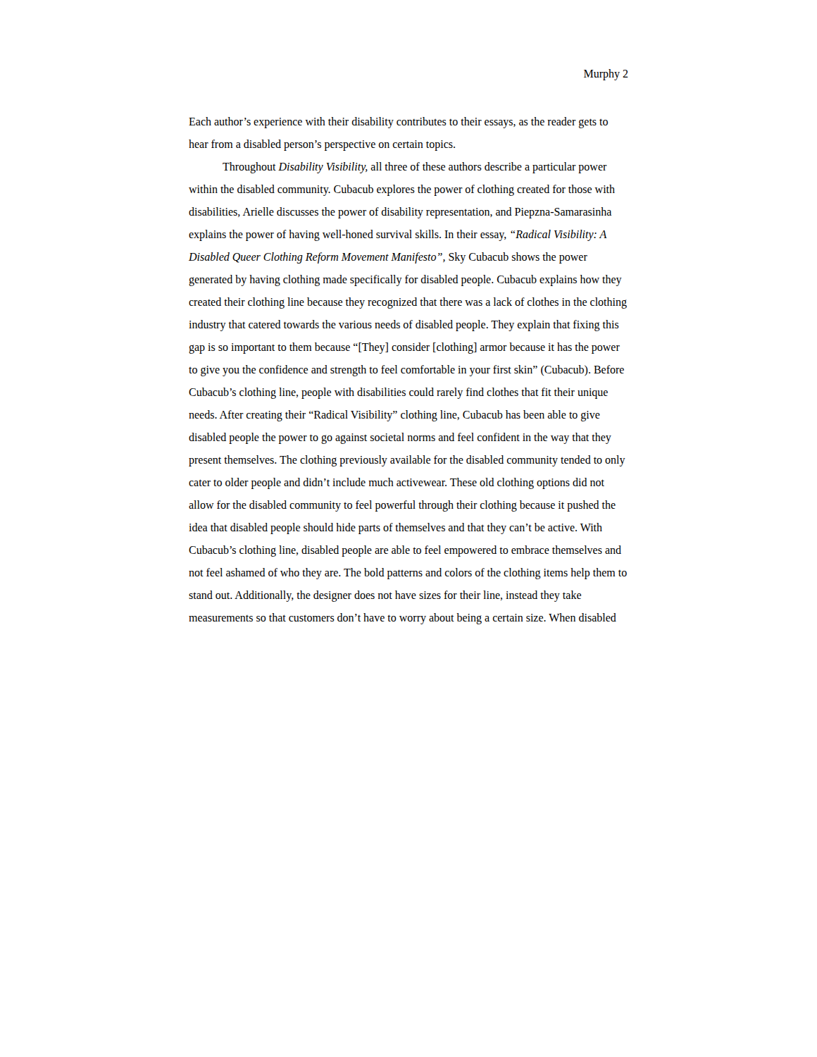Murphy 2
Each author’s experience with their disability contributes to their essays, as the reader gets to hear from a disabled person’s perspective on certain topics.
Throughout Disability Visibility, all three of these authors describe a particular power within the disabled community. Cubacub explores the power of clothing created for those with disabilities, Arielle discusses the power of disability representation, and Piepzna-Samarasinha explains the power of having well-honed survival skills. In their essay, “Radical Visibility: A Disabled Queer Clothing Reform Movement Manifesto”, Sky Cubacub shows the power generated by having clothing made specifically for disabled people. Cubacub explains how they created their clothing line because they recognized that there was a lack of clothes in the clothing industry that catered towards the various needs of disabled people. They explain that fixing this gap is so important to them because “[They] consider [clothing] armor because it has the power to give you the confidence and strength to feel comfortable in your first skin” (Cubacub). Before Cubacub’s clothing line, people with disabilities could rarely find clothes that fit their unique needs. After creating their “Radical Visibility” clothing line, Cubacub has been able to give disabled people the power to go against societal norms and feel confident in the way that they present themselves. The clothing previously available for the disabled community tended to only cater to older people and didn’t include much activewear. These old clothing options did not allow for the disabled community to feel powerful through their clothing because it pushed the idea that disabled people should hide parts of themselves and that they can’t be active. With Cubacub’s clothing line, disabled people are able to feel empowered to embrace themselves and not feel ashamed of who they are. The bold patterns and colors of the clothing items help them to stand out. Additionally, the designer does not have sizes for their line, instead they take measurements so that customers don’t have to worry about being a certain size. When disabled